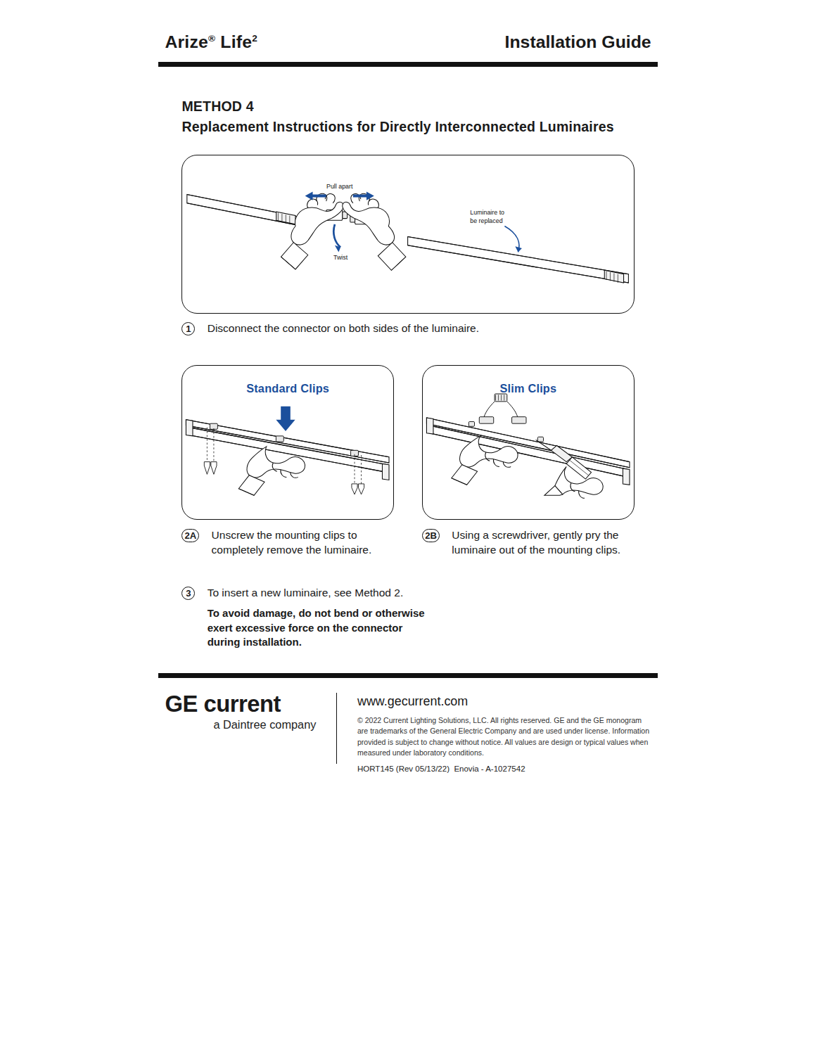Arize® Life2
Installation Guide
METHOD 4
Replacement Instructions for Directly Interconnected Luminaires
Pull apart Twist Luminaire to be replaced
1 Disconnect the connector on both sides of the luminaire.
Standard Clips
Slim Clips
2A Unscrew the mounting clips to completely remove the luminaire.
2B Using a screwdriver, gently pry the luminaire out of the mounting clips.
3
To insert a new luminaire, see Method 2.
To avoid damage, do not bend or otherwise exert excessive force on the connector during installation.
GE current
a Daintree company
www.gecurrent.com
© 2022 Current Lighting Solutions, LLC. All rights reserved. GE and the GE monogram are trademarks of the General Electric Company and are used under license. Information provided is subject to change without notice. All values are design or typical values when measured under laboratory conditions.
HORT145 (Rev 05/13/22) Enovia - A-1027542